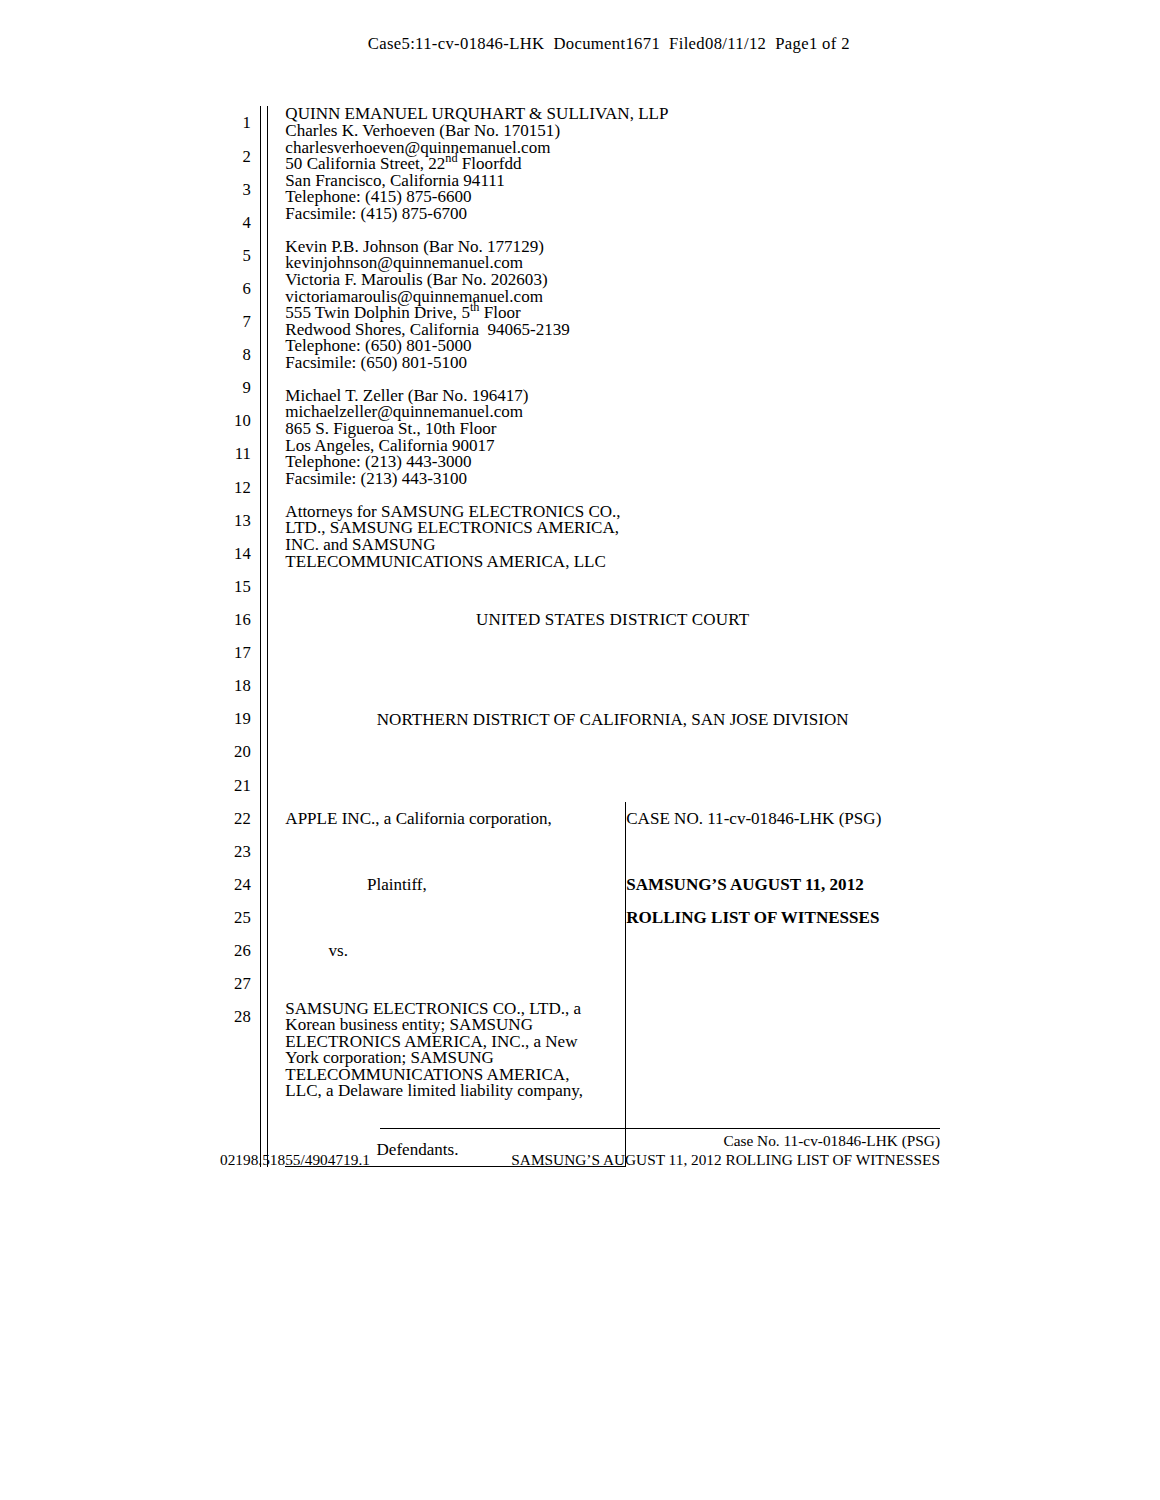Case5:11-cv-01846-LHK Document1671 Filed08/11/12 Page1 of 2
1
2
3
4
5
6
7
8
9
10
11
12
13
14
15
16
17
18
19
20
21
22
23
24
25
26
27
28
QUINN EMANUEL URQUHART & SULLIVAN, LLP
Charles K. Verhoeven (Bar No. 170151)
charlesverhoeven@quinnemanuel.com
50 California Street, 22nd Floorfdd
San Francisco, California 94111
Telephone: (415) 875-6600
Facsimile: (415) 875-6700
Kevin P.B. Johnson (Bar No. 177129)
kevinjohnson@quinnemanuel.com
Victoria F. Maroulis (Bar No. 202603)
victoriamaroulis@quinnemanuel.com
555 Twin Dolphin Drive, 5th Floor
Redwood Shores, California 94065-2139
Telephone: (650) 801-5000
Facsimile: (650) 801-5100
Michael T. Zeller (Bar No. 196417)
michaelzeller@quinnemanuel.com
865 S. Figueroa St., 10th Floor
Los Angeles, California 90017
Telephone: (213) 443-3000
Facsimile: (213) 443-3100
Attorneys for SAMSUNG ELECTRONICS CO.,
LTD., SAMSUNG ELECTRONICS AMERICA,
INC. and SAMSUNG
TELECOMMUNICATIONS AMERICA, LLC
UNITED STATES DISTRICT COURT
NORTHERN DISTRICT OF CALIFORNIA, SAN JOSE DIVISION
| APPLE INC., a California corporation, Plaintiff, vs. SAMSUNG ELECTRONICS CO., LTD., a Korean business entity; SAMSUNG ELECTRONICS AMERICA, INC., a New York corporation; SAMSUNG TELECOMMUNICATIONS AMERICA, LLC, a Delaware limited liability company, Defendants. | CASE NO. 11-cv-01846-LHK (PSG) SAMSUNG’S AUGUST 11, 2012 ROLLING LIST OF WITNESSES |
02198.51855/4904719.1
Case No. 11-cv-01846-LHK (PSG)
SAMSUNG’S AUGUST 11, 2012 ROLLING LIST OF WITNESSES